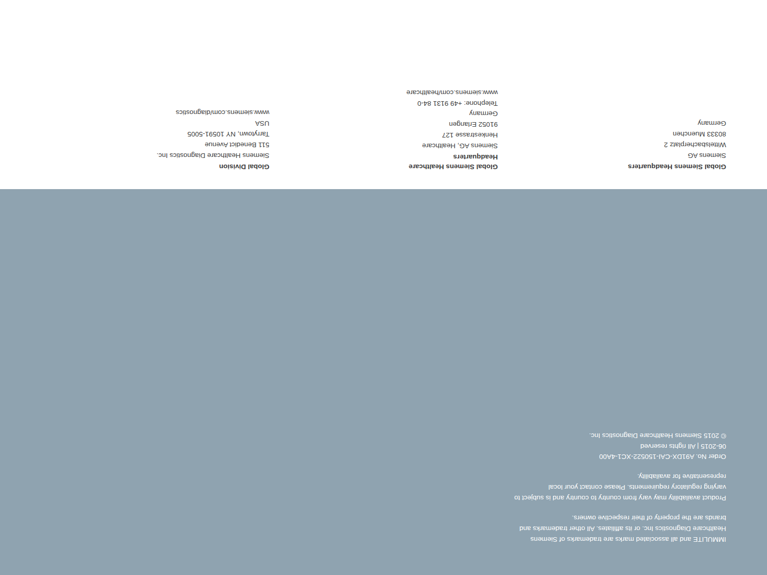www.siemens.com/diagnostics
IMMULITE and all associated marks are trademarks of Siemens Healthcare Diagnostics Inc. or its affiliates. All other trademarks and brands are the property of their respective owners.
Product availability may vary from country to country and is subject to varying regulatory requirements. Please contact your local representative for availability.
Order No. A91DX-CAI-150522-XC1-4A00
06-2015 | All rights reserved
© 2015 Siemens Healthcare Diagnostics Inc.
Global Siemens Headquarters
Siemens AG
Wittelsbacherplatz 2
80333 Muenchen
Germany
Global Siemens Healthcare
Headquarters
Siemens AG, Healthcare
Henkestrasse 127
91052 Erlangen
Germany
Telephone: +49 9131 84-0
www.siemens.com/healthcare
Global Division
Siemens Healthcare Diagnostics Inc.
511 Benedict Avenue
Tarrytown, NY 10591-5005
USA
www.siemens.com/diagnostics